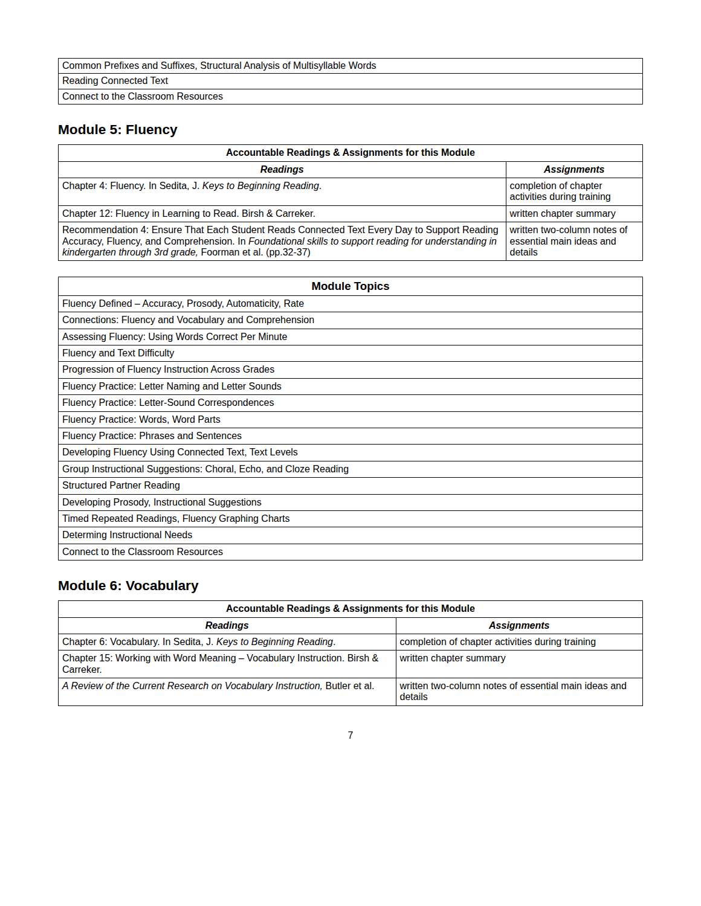| Common Prefixes and Suffixes, Structural Analysis of Multisyllable Words |
| Reading Connected Text |
| Connect to the Classroom Resources |
Module 5: Fluency
| Accountable Readings & Assignments for this Module |
| Readings | Assignments |
| Chapter 4: Fluency. In Sedita, J. Keys to Beginning Reading . | completion of chapter activities during training |
| Chapter 12: Fluency in Learning to Read. Birsh & Carreker. | written chapter summary |
| Recommendation 4: Ensure That Each Student Reads Connected Text Every Day to Support Reading Accuracy, Fluency, and Comprehension. In Foundational skills to support reading for understanding in kindergarten through 3rd grade, Foorman et al. (pp.32-37) | written two-column notes of essential main ideas and details |
| Module Topics |
| Fluency Defined – Accuracy, Prosody, Automaticity, Rate |
| Connections: Fluency and Vocabulary and Comprehension |
| Assessing Fluency: Using Words Correct Per Minute |
| Fluency and Text Difficulty |
| Progression of Fluency Instruction Across Grades |
| Fluency Practice: Letter Naming and Letter Sounds |
| Fluency Practice: Letter-Sound Correspondences |
| Fluency Practice: Words, Word Parts |
| Fluency Practice: Phrases and Sentences |
| Developing Fluency Using Connected Text, Text Levels |
| Group Instructional Suggestions: Choral, Echo, and Cloze Reading |
| Structured Partner Reading |
| Developing Prosody, Instructional Suggestions |
| Timed Repeated Readings, Fluency Graphing Charts |
| Determing Instructional Needs |
| Connect to the Classroom Resources |
Module 6: Vocabulary
| Accountable Readings & Assignments for this Module |
| Readings | Assignments |
| Chapter 6: Vocabulary. In Sedita, J. Keys to Beginning Reading . | completion of chapter activities during training |
| Chapter 15: Working with Word Meaning – Vocabulary Instruction. Birsh & Carreker. | written chapter summary |
| A Review of the Current Research on Vocabulary Instruction, Butler et al. | written two-column notes of essential main ideas and details |
7